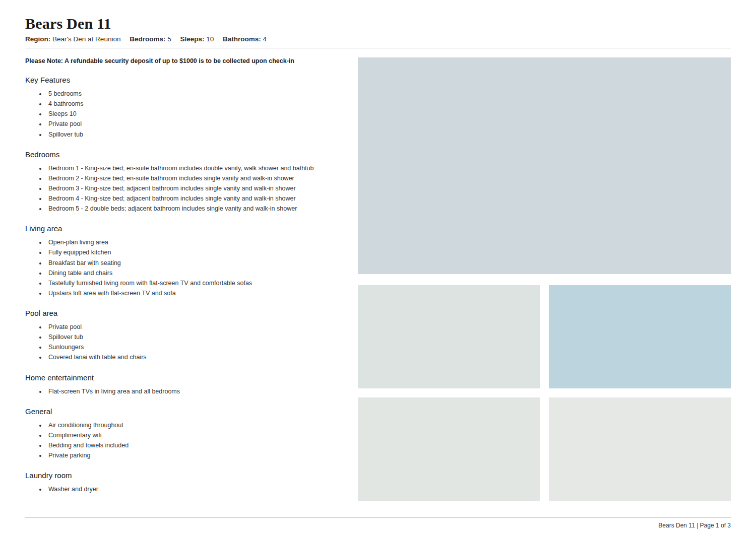Bears Den 11
Region: Bear's Den at Reunion Bedrooms: 5 Sleeps: 10 Bathrooms: 4
Please Note: A refundable security deposit of up to $1000 is to be collected upon check-in
Key Features
5 bedrooms
4 bathrooms
Sleeps 10
Private pool
Spillover tub
Bedrooms
Bedroom 1 - King-size bed; en-suite bathroom includes double vanity, walk shower and bathtub
Bedroom 2 - King-size bed; en-suite bathroom includes single vanity and walk-in shower
Bedroom 3 - King-size bed; adjacent bathroom includes single vanity and walk-in shower
Bedroom 4 - King-size bed; adjacent bathroom includes single vanity and walk-in shower
Bedroom 5 - 2 double beds; adjacent bathroom includes single vanity and walk-in shower
Living area
Open-plan living area
Fully equipped kitchen
Breakfast bar with seating
Dining table and chairs
Tastefully furnished living room with flat-screen TV and comfortable sofas
Upstairs loft area with flat-screen TV and sofa
Pool area
Private pool
Spillover tub
Sunloungers
Covered lanai with table and chairs
Home entertainment
Flat-screen TVs in living area and all bedrooms
General
Air conditioning throughout
Complimentary wifi
Bedding and towels included
Private parking
Laundry room
Washer and dryer
Bears Den 11 | Page 1 of 3